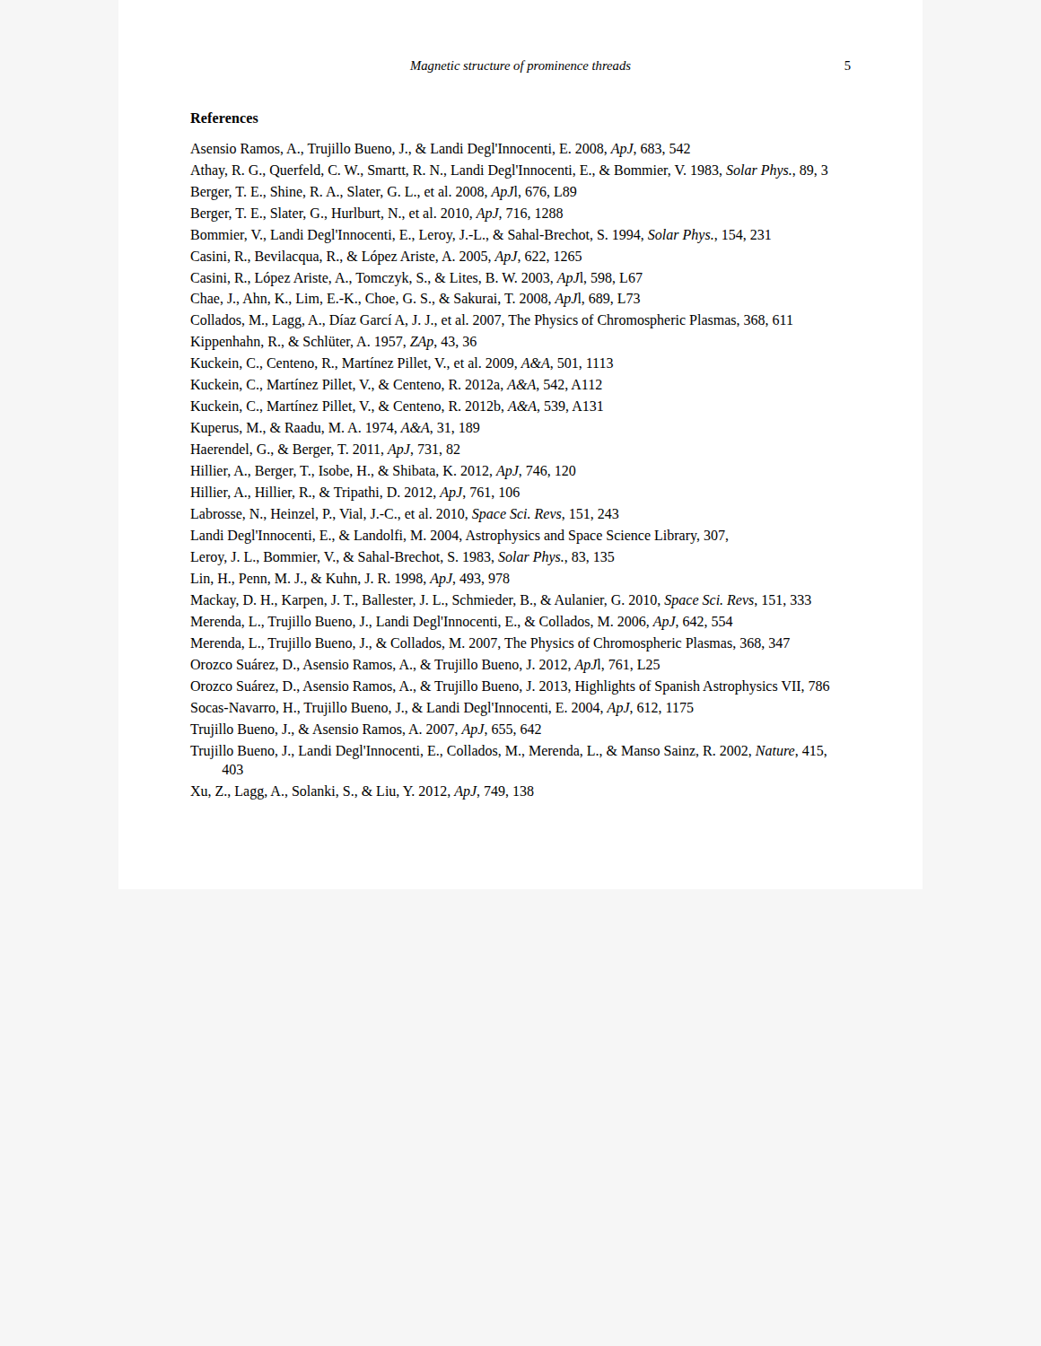Magnetic structure of prominence threads 5
References
Asensio Ramos, A., Trujillo Bueno, J., & Landi Degl'Innocenti, E. 2008, ApJ, 683, 542
Athay, R. G., Querfeld, C. W., Smartt, R. N., Landi Degl'Innocenti, E., & Bommier, V. 1983, Solar Phys., 89, 3
Berger, T. E., Shine, R. A., Slater, G. L., et al. 2008, ApJl, 676, L89
Berger, T. E., Slater, G., Hurlburt, N., et al. 2010, ApJ, 716, 1288
Bommier, V., Landi Degl'Innocenti, E., Leroy, J.-L., & Sahal-Brechot, S. 1994, Solar Phys., 154, 231
Casini, R., Bevilacqua, R., & López Ariste, A. 2005, ApJ, 622, 1265
Casini, R., López Ariste, A., Tomczyk, S., & Lites, B. W. 2003, ApJl, 598, L67
Chae, J., Ahn, K., Lim, E.-K., Choe, G. S., & Sakurai, T. 2008, ApJl, 689, L73
Collados, M., Lagg, A., Díaz Garcí A, J. J., et al. 2007, The Physics of Chromospheric Plasmas, 368, 611
Kippenhahn, R., & Schlüter, A. 1957, ZAp, 43, 36
Kuckein, C., Centeno, R., Martínez Pillet, V., et al. 2009, A&A, 501, 1113
Kuckein, C., Martínez Pillet, V., & Centeno, R. 2012a, A&A, 542, A112
Kuckein, C., Martínez Pillet, V., & Centeno, R. 2012b, A&A, 539, A131
Kuperus, M., & Raadu, M. A. 1974, A&A, 31, 189
Haerendel, G., & Berger, T. 2011, ApJ, 731, 82
Hillier, A., Berger, T., Isobe, H., & Shibata, K. 2012, ApJ, 746, 120
Hillier, A., Hillier, R., & Tripathi, D. 2012, ApJ, 761, 106
Labrosse, N., Heinzel, P., Vial, J.-C., et al. 2010, Space Sci. Revs, 151, 243
Landi Degl'Innocenti, E., & Landolfi, M. 2004, Astrophysics and Space Science Library, 307,
Leroy, J. L., Bommier, V., & Sahal-Brechot, S. 1983, Solar Phys., 83, 135
Lin, H., Penn, M. J., & Kuhn, J. R. 1998, ApJ, 493, 978
Mackay, D. H., Karpen, J. T., Ballester, J. L., Schmieder, B., & Aulanier, G. 2010, Space Sci. Revs, 151, 333
Merenda, L., Trujillo Bueno, J., Landi Degl'Innocenti, E., & Collados, M. 2006, ApJ, 642, 554
Merenda, L., Trujillo Bueno, J., & Collados, M. 2007, The Physics of Chromospheric Plasmas, 368, 347
Orozco Suárez, D., Asensio Ramos, A., & Trujillo Bueno, J. 2012, ApJl, 761, L25
Orozco Suárez, D., Asensio Ramos, A., & Trujillo Bueno, J. 2013, Highlights of Spanish Astrophysics VII, 786
Socas-Navarro, H., Trujillo Bueno, J., & Landi Degl'Innocenti, E. 2004, ApJ, 612, 1175
Trujillo Bueno, J., & Asensio Ramos, A. 2007, ApJ, 655, 642
Trujillo Bueno, J., Landi Degl'Innocenti, E., Collados, M., Merenda, L., & Manso Sainz, R. 2002, Nature, 415, 403
Xu, Z., Lagg, A., Solanki, S., & Liu, Y. 2012, ApJ, 749, 138